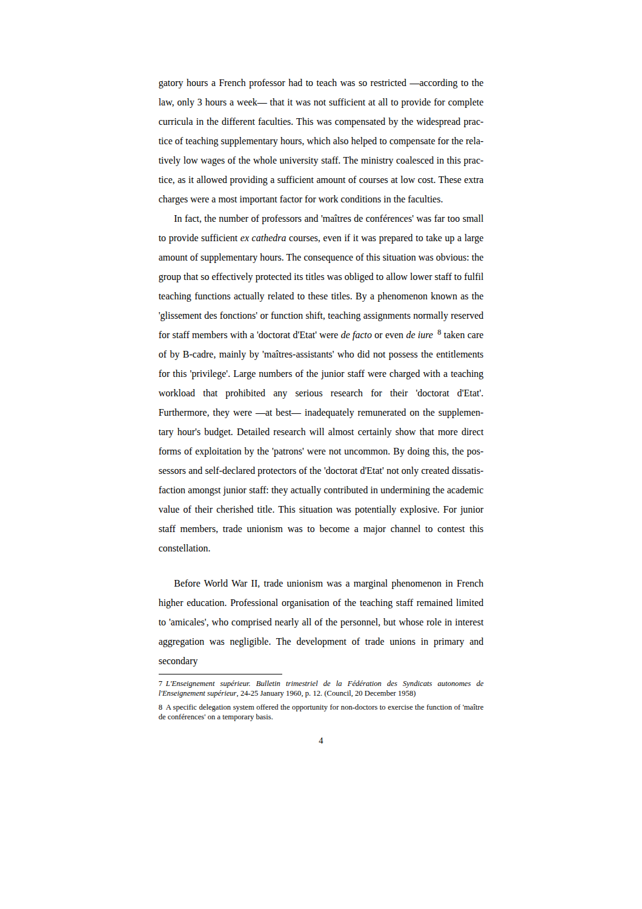gatory hours a French professor had to teach was so restricted —according to the law, only 3 hours a week— that it was not sufficient at all to provide for complete curricula in the different faculties. This was compensated by the widespread practice of teaching supplementary hours, which also helped to compensate for the relatively low wages of the whole university staff. The ministry coalesced in this practice, as it allowed providing a sufficient amount of courses at low cost. These extra charges were a most important factor for work conditions in the faculties.
In fact, the number of professors and 'maîtres de conférences' was far too small to provide sufficient ex cathedra courses, even if it was prepared to take up a large amount of supplementary hours. The consequence of this situation was obvious: the group that so effectively protected its titles was obliged to allow lower staff to fulfil teaching functions actually related to these titles. By a phenomenon known as the 'glissement des fonctions' or function shift, teaching assignments normally reserved for staff members with a 'doctorat d'Etat' were de facto or even de iure 8 taken care of by B-cadre, mainly by 'maîtres-assistants' who did not possess the entitlements for this 'privilege'. Large numbers of the junior staff were charged with a teaching workload that prohibited any serious research for their 'doctorat d'Etat'. Furthermore, they were —at best— inadequately remunerated on the supplementary hour's budget. Detailed research will almost certainly show that more direct forms of exploitation by the 'patrons' were not uncommon. By doing this, the possessors and self-declared protectors of the 'doctorat d'Etat' not only created dissatisfaction amongst junior staff: they actually contributed in undermining the academic value of their cherished title. This situation was potentially explosive. For junior staff members, trade unionism was to become a major channel to contest this constellation.
Before World War II, trade unionism was a marginal phenomenon in French higher education. Professional organisation of the teaching staff remained limited to 'amicales', who comprised nearly all of the personnel, but whose role in interest aggregation was negligible. The development of trade unions in primary and secondary
7 L'Enseignement supérieur. Bulletin trimestriel de la Fédération des Syndicats autonomes de l'Enseignement supérieur, 24-25 January 1960, p. 12. (Council, 20 December 1958)
8 A specific delegation system offered the opportunity for non-doctors to exercise the function of 'maître de conférences' on a temporary basis.
4